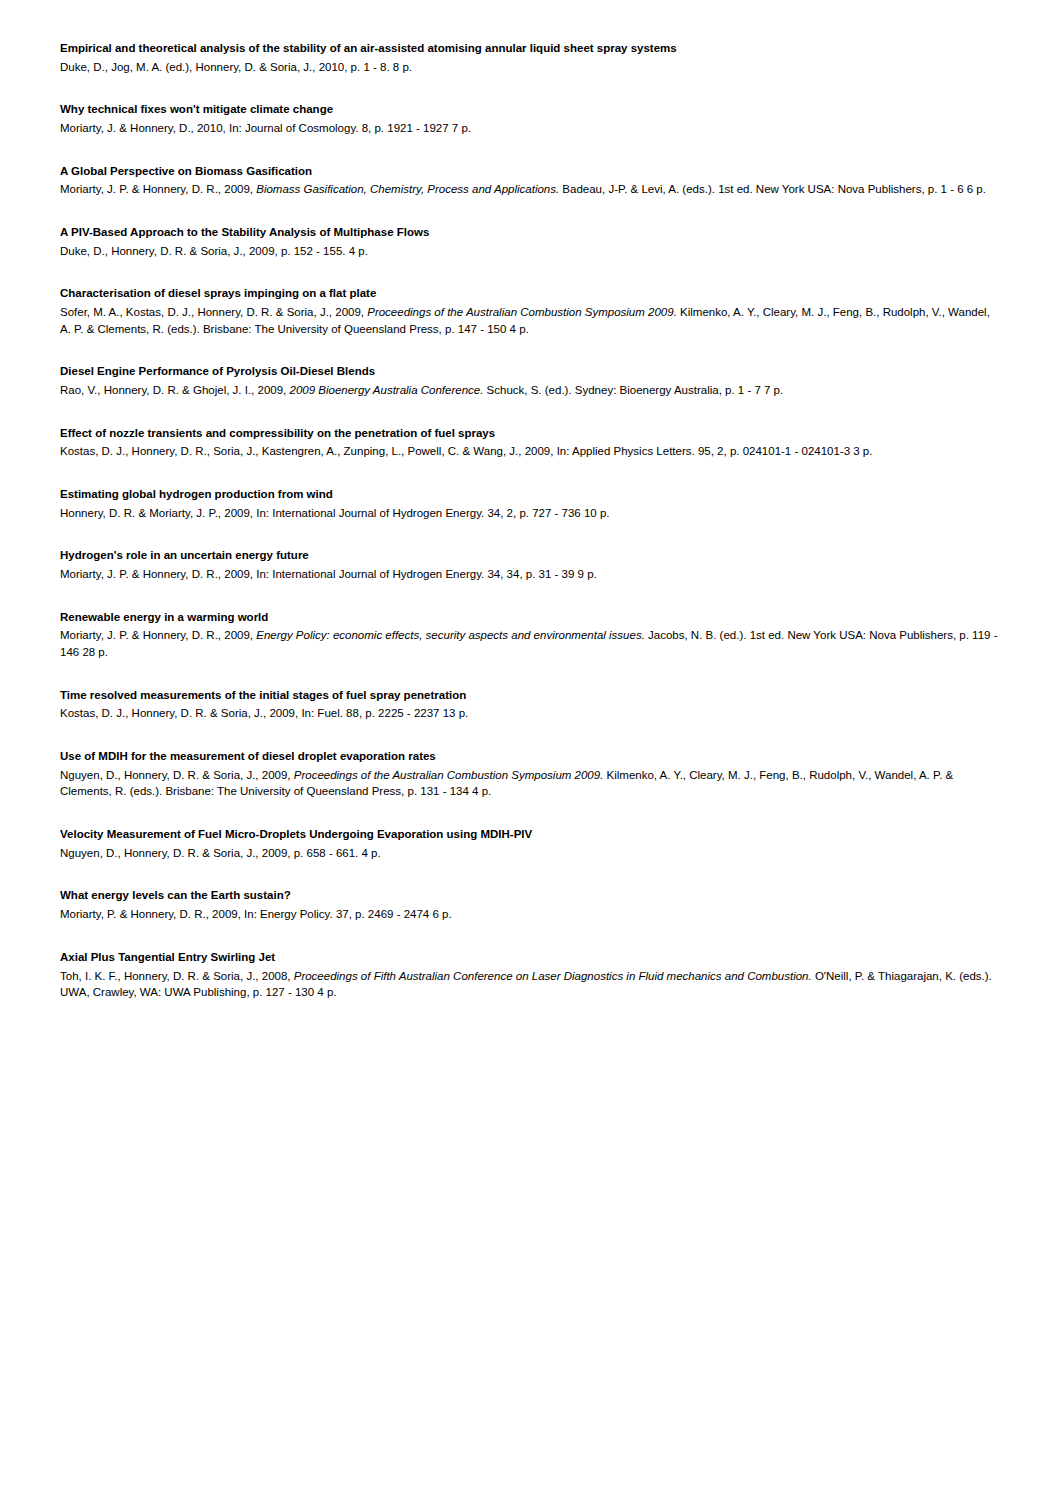Empirical and theoretical analysis of the stability of an air-assisted atomising annular liquid sheet spray systems
Duke, D., Jog, M. A. (ed.), Honnery, D. & Soria, J., 2010, p. 1 - 8. 8 p.
Why technical fixes won't mitigate climate change
Moriarty, J. & Honnery, D., 2010, In: Journal of Cosmology. 8, p. 1921 - 1927 7 p.
A Global Perspective on Biomass Gasification
Moriarty, J. P. & Honnery, D. R., 2009, Biomass Gasification, Chemistry, Process and Applications. Badeau, J-P. & Levi, A. (eds.). 1st ed. New York USA: Nova Publishers, p. 1 - 6 6 p.
A PIV-Based Approach to the Stability Analysis of Multiphase Flows
Duke, D., Honnery, D. R. & Soria, J., 2009, p. 152 - 155. 4 p.
Characterisation of diesel sprays impinging on a flat plate
Sofer, M. A., Kostas, D. J., Honnery, D. R. & Soria, J., 2009, Proceedings of the Australian Combustion Symposium 2009. Kilmenko, A. Y., Cleary, M. J., Feng, B., Rudolph, V., Wandel, A. P. & Clements, R. (eds.). Brisbane: The University of Queensland Press, p. 147 - 150 4 p.
Diesel Engine Performance of Pyrolysis Oil-Diesel Blends
Rao, V., Honnery, D. R. & Ghojel, J. I., 2009, 2009 Bioenergy Australia Conference. Schuck, S. (ed.). Sydney: Bioenergy Australia, p. 1 - 7 7 p.
Effect of nozzle transients and compressibility on the penetration of fuel sprays
Kostas, D. J., Honnery, D. R., Soria, J., Kastengren, A., Zunping, L., Powell, C. & Wang, J., 2009, In: Applied Physics Letters. 95, 2, p. 024101-1 - 024101-3 3 p.
Estimating global hydrogen production from wind
Honnery, D. R. & Moriarty, J. P., 2009, In: International Journal of Hydrogen Energy. 34, 2, p. 727 - 736 10 p.
Hydrogen's role in an uncertain energy future
Moriarty, J. P. & Honnery, D. R., 2009, In: International Journal of Hydrogen Energy. 34, 34, p. 31 - 39 9 p.
Renewable energy in a warming world
Moriarty, J. P. & Honnery, D. R., 2009, Energy Policy: economic effects, security aspects and environmental issues. Jacobs, N. B. (ed.). 1st ed. New York USA: Nova Publishers, p. 119 - 146 28 p.
Time resolved measurements of the initial stages of fuel spray penetration
Kostas, D. J., Honnery, D. R. & Soria, J., 2009, In: Fuel. 88, p. 2225 - 2237 13 p.
Use of MDIH for the measurement of diesel droplet evaporation rates
Nguyen, D., Honnery, D. R. & Soria, J., 2009, Proceedings of the Australian Combustion Symposium 2009. Kilmenko, A. Y., Cleary, M. J., Feng, B., Rudolph, V., Wandel, A. P. & Clements, R. (eds.). Brisbane: The University of Queensland Press, p. 131 - 134 4 p.
Velocity Measurement of Fuel Micro-Droplets Undergoing Evaporation using MDIH-PIV
Nguyen, D., Honnery, D. R. & Soria, J., 2009, p. 658 - 661. 4 p.
What energy levels can the Earth sustain?
Moriarty, P. & Honnery, D. R., 2009, In: Energy Policy. 37, p. 2469 - 2474 6 p.
Axial Plus Tangential Entry Swirling Jet
Toh, I. K. F., Honnery, D. R. & Soria, J., 2008, Proceedings of Fifth Australian Conference on Laser Diagnostics in Fluid mechanics and Combustion. O'Neill, P. & Thiagarajan, K. (eds.). UWA, Crawley, WA: UWA Publishing, p. 127 - 130 4 p.